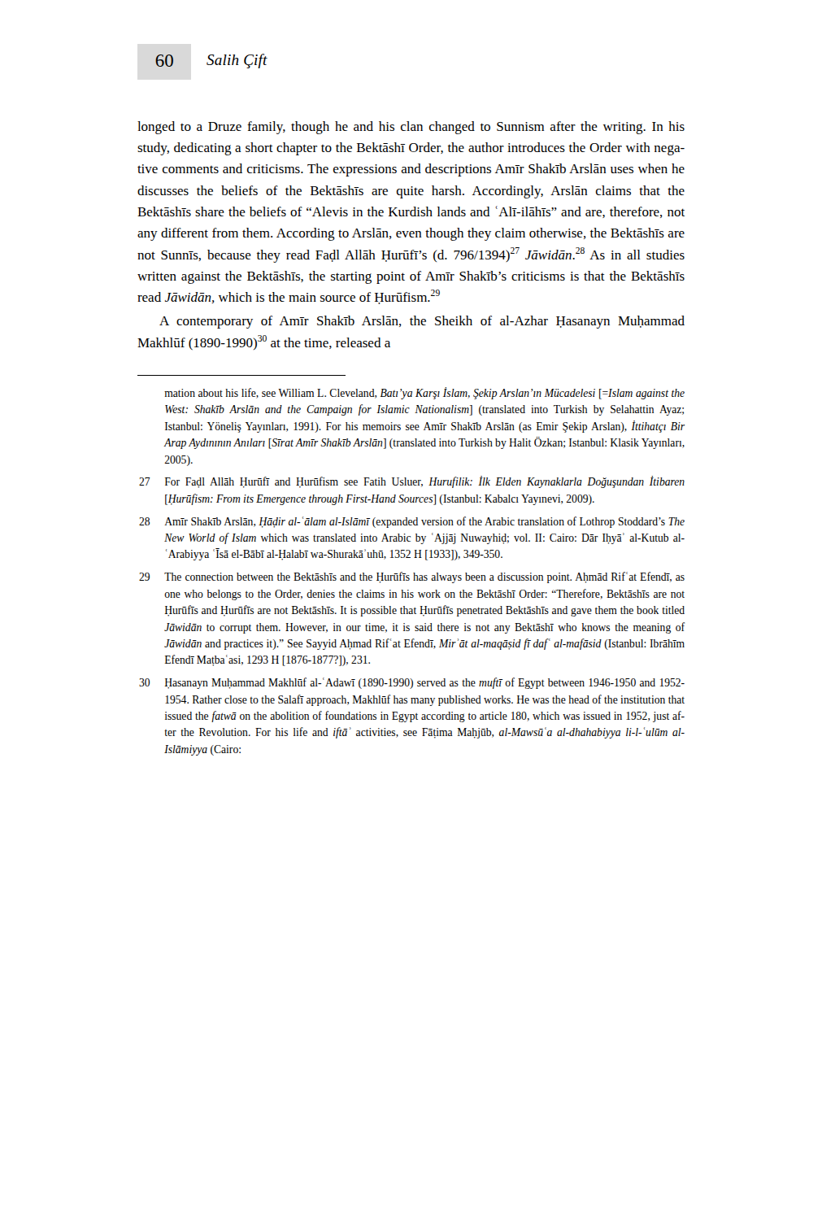60
Salih Çift
longed to a Druze family, though he and his clan changed to Sunnism after the writing. In his study, dedicating a short chapter to the Bektāshī Order, the author introduces the Order with negative comments and criticisms. The expressions and descriptions Amīr Shakīb Arslān uses when he discusses the beliefs of the Bektāshīs are quite harsh. Accordingly, Arslān claims that the Bektāshīs share the beliefs of “Alevis in the Kurdish lands and ʿAlī-ilāhīs” and are, therefore, not any different from them. According to Arslān, even though they claim otherwise, the Bektāshīs are not Sunnīs, because they read Faḍl Allāh Ḥurūfī’s (d. 796/1394)27 Jāwidān.28 As in all studies written against the Bektāshīs, the starting point of Amīr Shakīb’s criticisms is that the Bektāshīs read Jāwidān, which is the main source of Ḥurūfism.29
A contemporary of Amīr Shakīb Arslān, the Sheikh of al-Azhar Ḥasanayn Muḥammad Makhlūf (1890-1990)30 at the time, released a
mation about his life, see William L. Cleveland, Batı’ya Karşı İslam, Şekip Arslan’ın Mücadelesi [=Islam against the West: Shakīb Arslān and the Campaign for Islamic Nationalism] (translated into Turkish by Selahattin Ayaz; Istanbul: Yöneliş Yayınları, 1991). For his memoirs see Amīr Shakīb Arslān (as Emir Şekip Arslan), İttihatçı Bir Arap Aydınının Anıları [Sīrat Amīr Shakīb Arslān] (translated into Turkish by Halit Özkan; Istanbul: Klasik Yayınları, 2005).
27
For Faḍl Allāh Ḥurūfī and Ḥurūfism see Fatih Usluer, Hurufilik: İlk Elden Kaynaklarla Doğuşundan İtibaren [Ḥurūfism: From its Emergence through First-Hand Sources] (Istanbul: Kabalcı Yayınevi, 2009).
28
Amīr Shakīb Arslān, Ḥāḍir al-ʿālam al-Islāmī (expanded version of the Arabic translation of Lothrop Stoddard’s The New World of Islam which was translated into Arabic by ʿAjjāj Nuwayhiḍ; vol. II: Cairo: Dār Iḥyāʾ al-Kutub al-ʿArabiyya ʿĪsā el-Bābī al-Ḥalabī wa-Shurakāʾuhū, 1352 H [1933]), 349-350.
29
The connection between the Bektāshīs and the Ḥurūfīs has always been a discussion point. Aḥmād Rifʿat Efendī, as one who belongs to the Order, denies the claims in his work on the Bektāshī Order: “Therefore, Bektāshīs are not Ḥurūfīs and Ḥurūfīs are not Bektāshīs. It is possible that Ḥurūfīs penetrated Bektāshīs and gave them the book titled Jāwidān to corrupt them. However, in our time, it is said there is not any Bektāshī who knows the meaning of Jāwidān and practices it).” See Sayyid Aḥmad Rifʿat Efendī, Mirʾāt al-maqāṣid fī dafʿ al-mafāsid (Istanbul: Ibrāhīm Efendī Maṭbaʿasi, 1293 H [1876-1877?]), 231.
30
Ḥasanayn Muḥammad Makhlūf al-ʿAdawī (1890-1990) served as the muftī of Egypt between 1946-1950 and 1952-1954. Rather close to the Salafī approach, Makhlūf has many published works. He was the head of the institution that issued the fatwā on the abolition of foundations in Egypt according to article 180, which was issued in 1952, just after the Revolution. For his life and iftāʾ activities, see Fāṭima Maḥjūb, al-Mawsūʿa al-dhahabiyya li-l-ʿulūm al-Islāmiyya (Cairo: